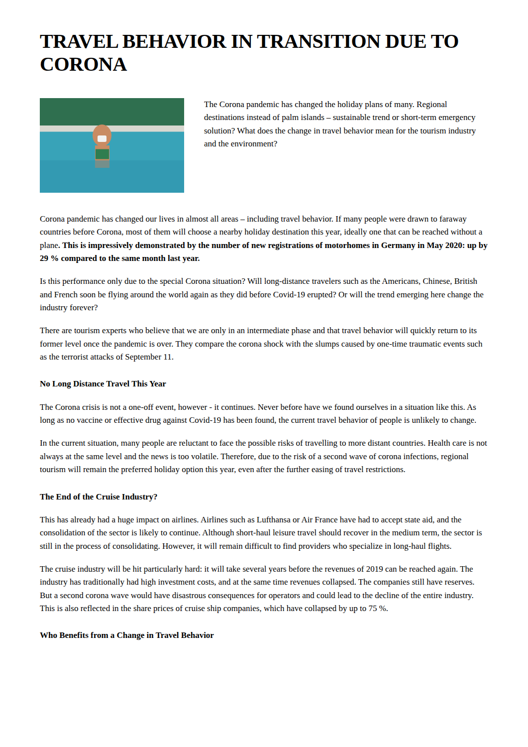TRAVEL BEHAVIOR IN TRANSITION DUE TO CORONA
The Corona pandemic has changed the holiday plans of many. Regional destinations instead of palm islands – sustainable trend or short-term emergency solution? What does the change in travel behavior mean for the tourism industry and the environment?
Corona pandemic has changed our lives in almost all areas – including travel behavior. If many people were drawn to faraway countries before Corona, most of them will choose a nearby holiday destination this year, ideally one that can be reached without a plane. This is impressively demonstrated by the number of new registrations of motorhomes in Germany in May 2020: up by 29 % compared to the same month last year.
Is this performance only due to the special Corona situation? Will long-distance travelers such as the Americans, Chinese, British and French soon be flying around the world again as they did before Covid-19 erupted? Or will the trend emerging here change the industry forever?
There are tourism experts who believe that we are only in an intermediate phase and that travel behavior will quickly return to its former level once the pandemic is over. They compare the corona shock with the slumps caused by one-time traumatic events such as the terrorist attacks of September 11.
No Long Distance Travel This Year
The Corona crisis is not a one-off event, however - it continues. Never before have we found ourselves in a situation like this. As long as no vaccine or effective drug against Covid-19 has been found, the current travel behavior of people is unlikely to change.
In the current situation, many people are reluctant to face the possible risks of travelling to more distant countries. Health care is not always at the same level and the news is too volatile. Therefore, due to the risk of a second wave of corona infections, regional tourism will remain the preferred holiday option this year, even after the further easing of travel restrictions.
The End of the Cruise Industry?
This has already had a huge impact on airlines. Airlines such as Lufthansa or Air France have had to accept state aid, and the consolidation of the sector is likely to continue. Although short-haul leisure travel should recover in the medium term, the sector is still in the process of consolidating. However, it will remain difficult to find providers who specialize in long-haul flights.
The cruise industry will be hit particularly hard: it will take several years before the revenues of 2019 can be reached again. The industry has traditionally had high investment costs, and at the same time revenues collapsed. The companies still have reserves. But a second corona wave would have disastrous consequences for operators and could lead to the decline of the entire industry. This is also reflected in the share prices of cruise ship companies, which have collapsed by up to 75 %.
Who Benefits from a Change in Travel Behavior